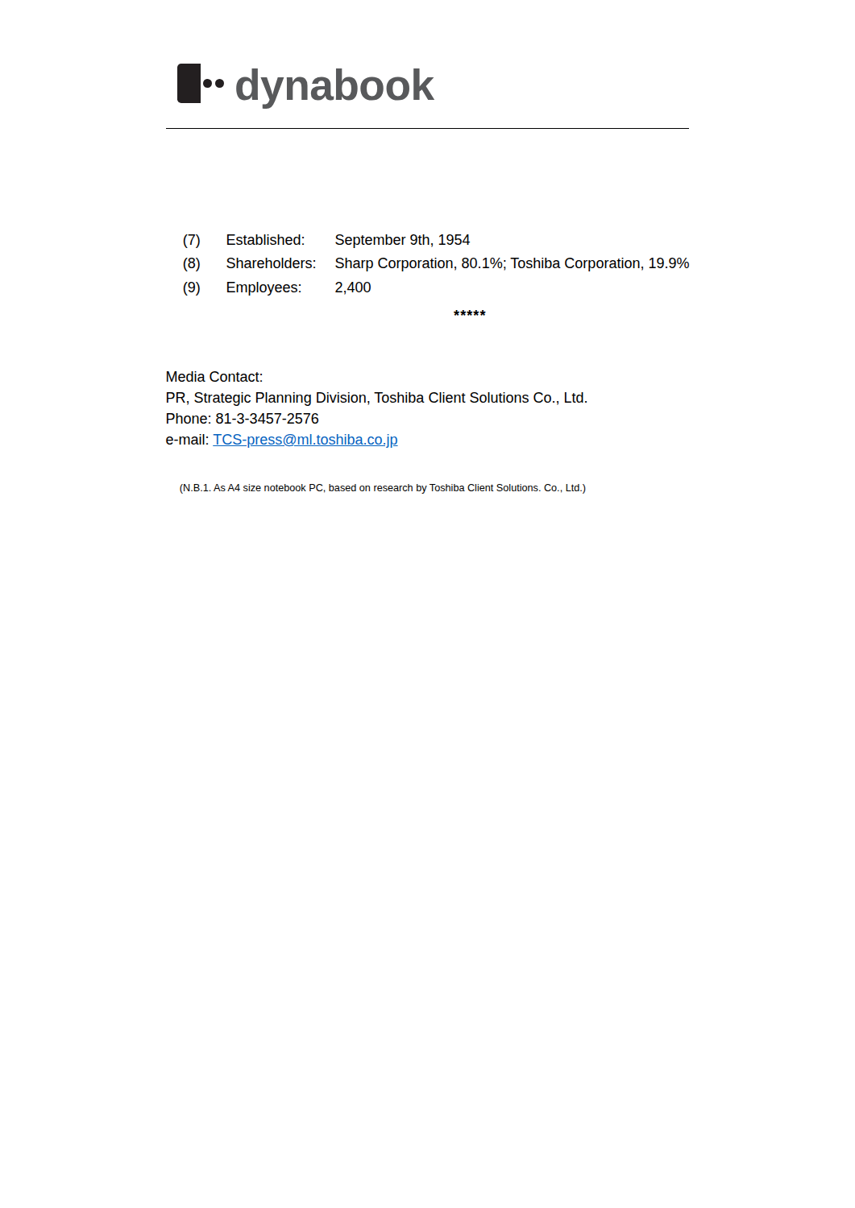dynabook
| (7) | Established: | September 9th, 1954 |
| (8) | Shareholders: | Sharp Corporation, 80.1%; Toshiba Corporation, 19.9% |
| (9) | Employees: | 2,400 |
*****
Media Contact:
PR, Strategic Planning Division, Toshiba Client Solutions Co., Ltd.
Phone: 81-3-3457-2576
e-mail: TCS-press@ml.toshiba.co.jp
(N.B.1. As A4 size notebook PC, based on research by Toshiba Client Solutions. Co., Ltd.)